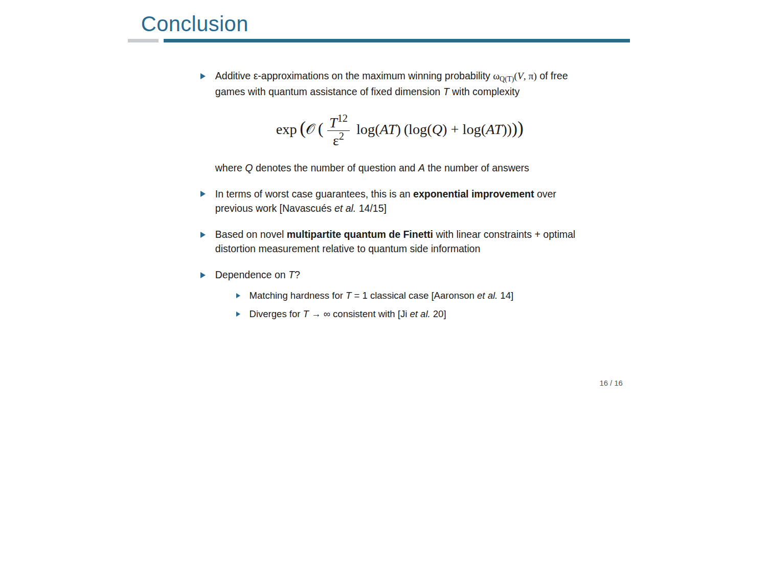Conclusion
Additive ε-approximations on the maximum winning probability ωQ(T)(V, π) of free games with quantum assistance of fixed dimension T with complexity
exp (𝒪 ( T 12 ε2  log(AT) (log(Q) + log(AT))))
where Q denotes the number of question and A the number of answers
In terms of worst case guarantees, this is an exponential improvement over previous work [Navascués et al. 14/15]
Based on novel multipartite quantum de Finetti with linear constraints + optimal distortion measurement relative to quantum side information
Dependence on T?
Matching hardness for T = 1 classical case [Aaronson et al. 14]
Diverges for T → ∞ consistent with [Ji et al. 20]
16 / 16